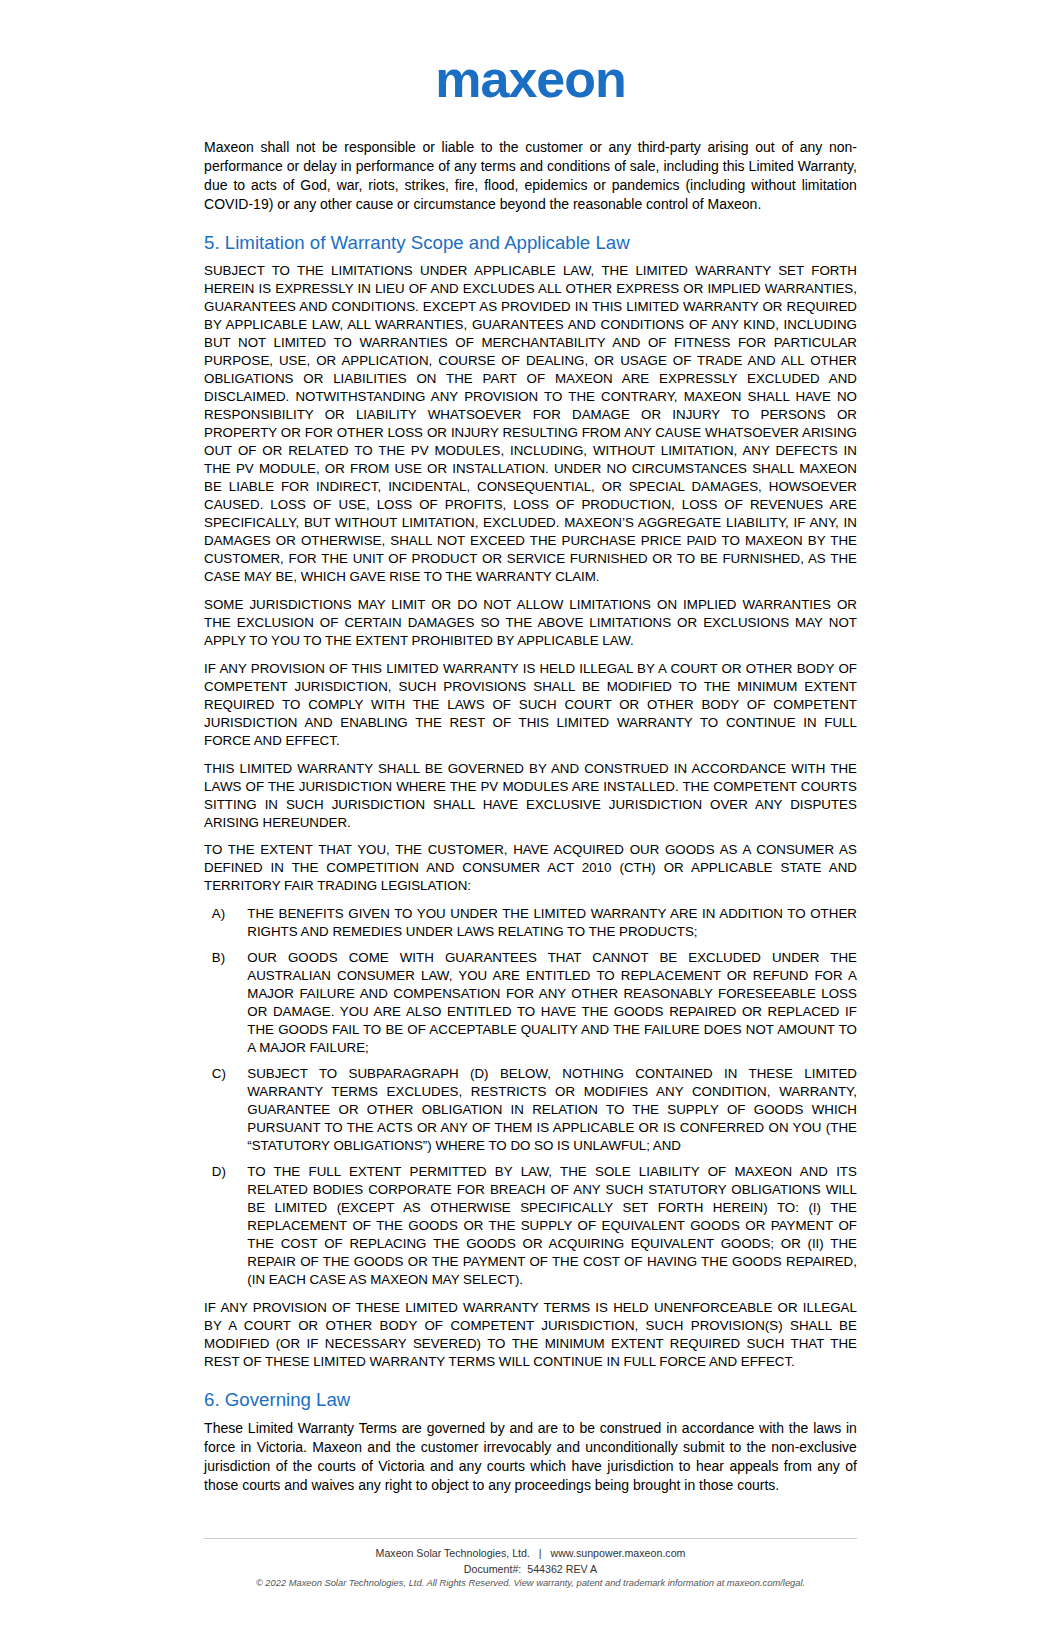maxeon
Maxeon shall not be responsible or liable to the customer or any third-party arising out of any non-performance or delay in performance of any terms and conditions of sale, including this Limited Warranty, due to acts of God, war, riots, strikes, fire, flood, epidemics or pandemics (including without limitation COVID-19) or any other cause or circumstance beyond the reasonable control of Maxeon.
5. Limitation of Warranty Scope and Applicable Law
SUBJECT TO THE LIMITATIONS UNDER APPLICABLE LAW, THE LIMITED WARRANTY SET FORTH HEREIN IS EXPRESSLY IN LIEU OF AND EXCLUDES ALL OTHER EXPRESS OR IMPLIED WARRANTIES, GUARANTEES AND CONDITIONS. EXCEPT AS PROVIDED IN THIS LIMITED WARRANTY OR REQUIRED BY APPLICABLE LAW, ALL WARRANTIES, GUARANTEES AND CONDITIONS OF ANY KIND, INCLUDING BUT NOT LIMITED TO WARRANTIES OF MERCHANTABILITY AND OF FITNESS FOR PARTICULAR PURPOSE, USE, OR APPLICATION, COURSE OF DEALING, OR USAGE OF TRADE AND ALL OTHER OBLIGATIONS OR LIABILITIES ON THE PART OF MAXEON ARE EXPRESSLY EXCLUDED AND DISCLAIMED. NOTWITHSTANDING ANY PROVISION TO THE CONTRARY, MAXEON SHALL HAVE NO RESPONSIBILITY OR LIABILITY WHATSOEVER FOR DAMAGE OR INJURY TO PERSONS OR PROPERTY OR FOR OTHER LOSS OR INJURY RESULTING FROM ANY CAUSE WHATSOEVER ARISING OUT OF OR RELATED TO THE PV MODULES, INCLUDING, WITHOUT LIMITATION, ANY DEFECTS IN THE PV MODULE, OR FROM USE OR INSTALLATION. UNDER NO CIRCUMSTANCES SHALL MAXEON BE LIABLE FOR INDIRECT, INCIDENTAL, CONSEQUENTIAL, OR SPECIAL DAMAGES, HOWSOEVER CAUSED. LOSS OF USE, LOSS OF PROFITS, LOSS OF PRODUCTION, LOSS OF REVENUES ARE SPECIFICALLY, BUT WITHOUT LIMITATION, EXCLUDED. MAXEON’S AGGREGATE LIABILITY, IF ANY, IN DAMAGES OR OTHERWISE, SHALL NOT EXCEED THE PURCHASE PRICE PAID TO MAXEON BY THE CUSTOMER, FOR THE UNIT OF PRODUCT OR SERVICE FURNISHED OR TO BE FURNISHED, AS THE CASE MAY BE, WHICH GAVE RISE TO THE WARRANTY CLAIM.
SOME JURISDICTIONS MAY LIMIT OR DO NOT ALLOW LIMITATIONS ON IMPLIED WARRANTIES OR THE EXCLUSION OF CERTAIN DAMAGES SO THE ABOVE LIMITATIONS OR EXCLUSIONS MAY NOT APPLY TO YOU TO THE EXTENT PROHIBITED BY APPLICABLE LAW.
IF ANY PROVISION OF THIS LIMITED WARRANTY IS HELD ILLEGAL BY A COURT OR OTHER BODY OF COMPETENT JURISDICTION, SUCH PROVISIONS SHALL BE MODIFIED TO THE MINIMUM EXTENT REQUIRED TO COMPLY WITH THE LAWS OF SUCH COURT OR OTHER BODY OF COMPETENT JURISDICTION AND ENABLING THE REST OF THIS LIMITED WARRANTY TO CONTINUE IN FULL FORCE AND EFFECT.
THIS LIMITED WARRANTY SHALL BE GOVERNED BY AND CONSTRUED IN ACCORDANCE WITH THE LAWS OF THE JURISDICTION WHERE THE PV MODULES ARE INSTALLED. THE COMPETENT COURTS SITTING IN SUCH JURISDICTION SHALL HAVE EXCLUSIVE JURISDICTION OVER ANY DISPUTES ARISING HEREUNDER.
TO THE EXTENT THAT YOU, THE CUSTOMER, HAVE ACQUIRED OUR GOODS AS A CONSUMER AS DEFINED IN THE COMPETITION AND CONSUMER ACT 2010 (CTH) OR APPLICABLE STATE AND TERRITORY FAIR TRADING LEGISLATION:
THE BENEFITS GIVEN TO YOU UNDER THE LIMITED WARRANTY ARE IN ADDITION TO OTHER RIGHTS AND REMEDIES UNDER LAWS RELATING TO THE PRODUCTS;
OUR GOODS COME WITH GUARANTEES THAT CANNOT BE EXCLUDED UNDER THE AUSTRALIAN CONSUMER LAW, YOU ARE ENTITLED TO REPLACEMENT OR REFUND FOR A MAJOR FAILURE AND COMPENSATION FOR ANY OTHER REASONABLY FORESEEABLE LOSS OR DAMAGE. YOU ARE ALSO ENTITLED TO HAVE THE GOODS REPAIRED OR REPLACED IF THE GOODS FAIL TO BE OF ACCEPTABLE QUALITY AND THE FAILURE DOES NOT AMOUNT TO A MAJOR FAILURE;
SUBJECT TO SUBPARAGRAPH (D) BELOW, NOTHING CONTAINED IN THESE LIMITED WARRANTY TERMS EXCLUDES, RESTRICTS OR MODIFIES ANY CONDITION, WARRANTY, GUARANTEE OR OTHER OBLIGATION IN RELATION TO THE SUPPLY OF GOODS WHICH PURSUANT TO THE ACTS OR ANY OF THEM IS APPLICABLE OR IS CONFERRED ON YOU (THE “STATUTORY OBLIGATIONS”) WHERE TO DO SO IS UNLAWFUL; AND
TO THE FULL EXTENT PERMITTED BY LAW, THE SOLE LIABILITY OF MAXEON AND ITS RELATED BODIES CORPORATE FOR BREACH OF ANY SUCH STATUTORY OBLIGATIONS WILL BE LIMITED (EXCEPT AS OTHERWISE SPECIFICALLY SET FORTH HEREIN) TO: (I) THE REPLACEMENT OF THE GOODS OR THE SUPPLY OF EQUIVALENT GOODS OR PAYMENT OF THE COST OF REPLACING THE GOODS OR ACQUIRING EQUIVALENT GOODS; OR (II) THE REPAIR OF THE GOODS OR THE PAYMENT OF THE COST OF HAVING THE GOODS REPAIRED, (IN EACH CASE AS MAXEON MAY SELECT).
IF ANY PROVISION OF THESE LIMITED WARRANTY TERMS IS HELD UNENFORCEABLE OR ILLEGAL BY A COURT OR OTHER BODY OF COMPETENT JURISDICTION, SUCH PROVISION(S) SHALL BE MODIFIED (OR IF NECESSARY SEVERED) TO THE MINIMUM EXTENT REQUIRED SUCH THAT THE REST OF THESE LIMITED WARRANTY TERMS WILL CONTINUE IN FULL FORCE AND EFFECT.
6. Governing Law
These Limited Warranty Terms are governed by and are to be construed in accordance with the laws in force in Victoria. Maxeon and the customer irrevocably and unconditionally submit to the non-exclusive jurisdiction of the courts of Victoria and any courts which have jurisdiction to hear appeals from any of those courts and waives any right to object to any proceedings being brought in those courts.
Maxeon Solar Technologies, Ltd. | www.sunpower.maxeon.com
Document#: 544362 REV A
© 2022 Maxeon Solar Technologies, Ltd. All Rights Reserved. View warranty, patent and trademark information at maxeon.com/legal.